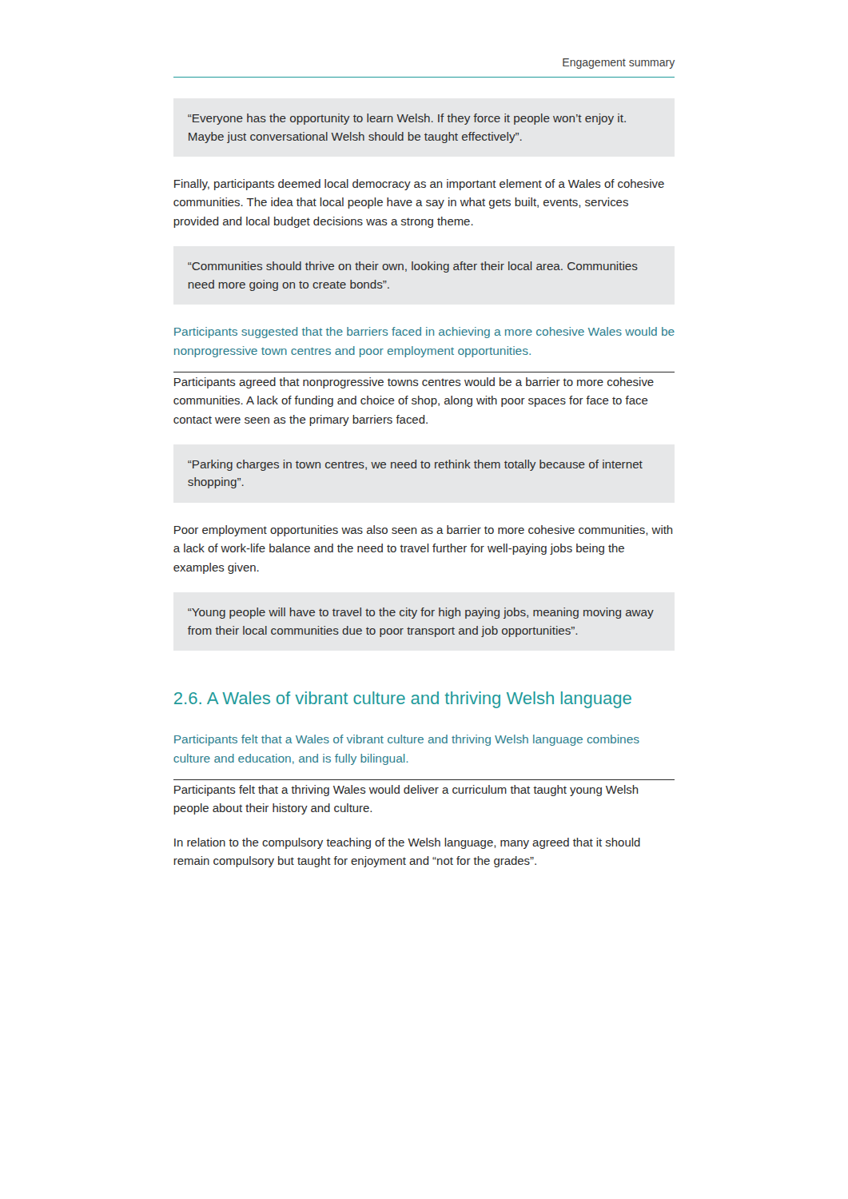Engagement summary
“Everyone has the opportunity to learn Welsh. If they force it people won’t enjoy it. Maybe just conversational Welsh should be taught effectively”.
Finally, participants deemed local democracy as an important element of a Wales of cohesive communities. The idea that local people have a say in what gets built, events, services provided and local budget decisions was a strong theme.
“Communities should thrive on their own, looking after their local area. Communities need more going on to create bonds”.
Participants suggested that the barriers faced in achieving a more cohesive Wales would be nonprogressive town centres and poor employment opportunities.
Participants agreed that nonprogressive towns centres would be a barrier to more cohesive communities. A lack of funding and choice of shop, along with poor spaces for face to face contact were seen as the primary barriers faced.
“Parking charges in town centres, we need to rethink them totally because of internet shopping”.
Poor employment opportunities was also seen as a barrier to more cohesive communities, with a lack of work-life balance and the need to travel further for well-paying jobs being the examples given.
“Young people will have to travel to the city for high paying jobs, meaning moving away from their local communities due to poor transport and job opportunities”.
2.6. A Wales of vibrant culture and thriving Welsh language
Participants felt that a Wales of vibrant culture and thriving Welsh language combines culture and education, and is fully bilingual.
Participants felt that a thriving Wales would deliver a curriculum that taught young Welsh people about their history and culture.
In relation to the compulsory teaching of the Welsh language, many agreed that it should remain compulsory but taught for enjoyment and “not for the grades”.